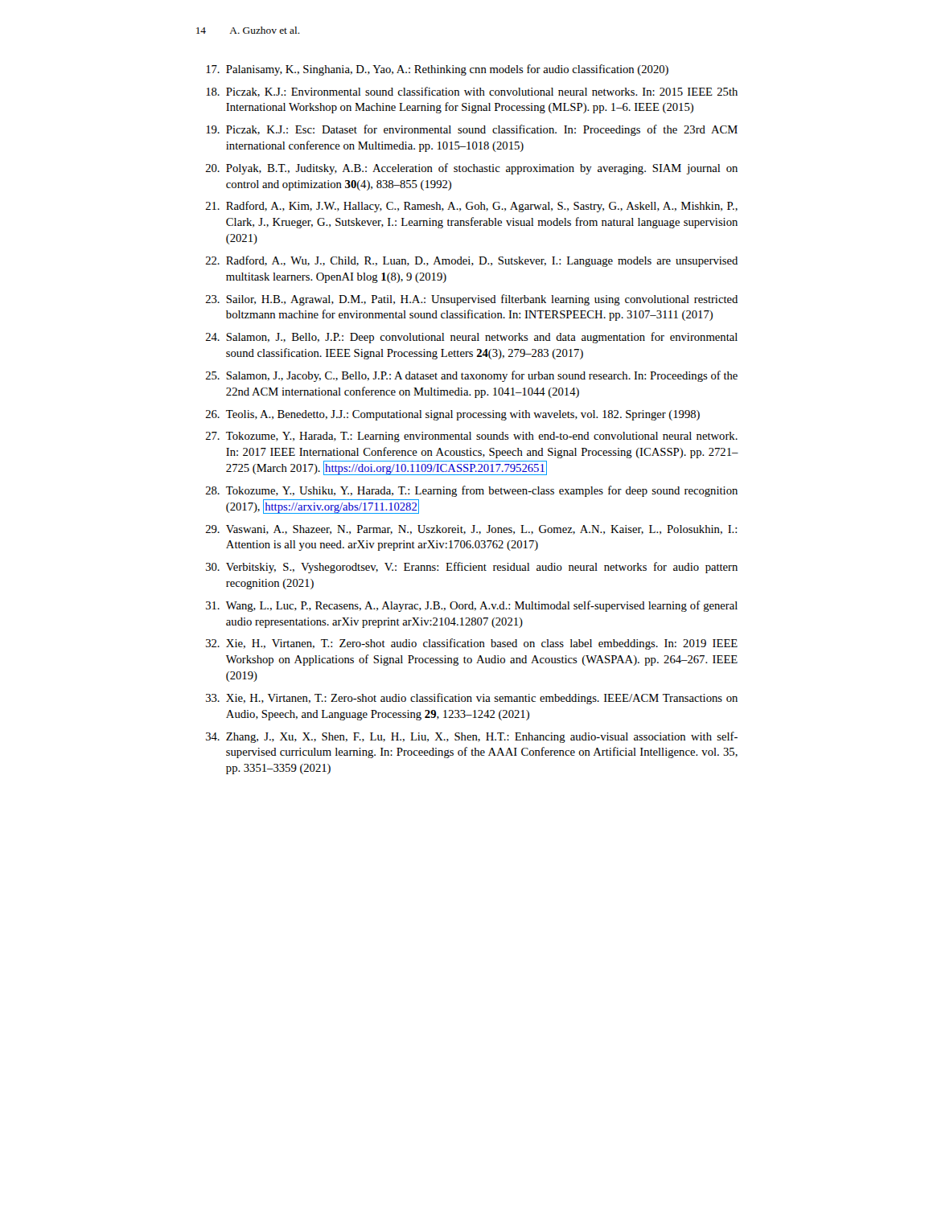14 A. Guzhov et al.
17. Palanisamy, K., Singhania, D., Yao, A.: Rethinking cnn models for audio classification (2020)
18. Piczak, K.J.: Environmental sound classification with convolutional neural networks. In: 2015 IEEE 25th International Workshop on Machine Learning for Signal Processing (MLSP). pp. 1–6. IEEE (2015)
19. Piczak, K.J.: Esc: Dataset for environmental sound classification. In: Proceedings of the 23rd ACM international conference on Multimedia. pp. 1015–1018 (2015)
20. Polyak, B.T., Juditsky, A.B.: Acceleration of stochastic approximation by averaging. SIAM journal on control and optimization 30(4), 838–855 (1992)
21. Radford, A., Kim, J.W., Hallacy, C., Ramesh, A., Goh, G., Agarwal, S., Sastry, G., Askell, A., Mishkin, P., Clark, J., Krueger, G., Sutskever, I.: Learning transferable visual models from natural language supervision (2021)
22. Radford, A., Wu, J., Child, R., Luan, D., Amodei, D., Sutskever, I.: Language models are unsupervised multitask learners. OpenAI blog 1(8), 9 (2019)
23. Sailor, H.B., Agrawal, D.M., Patil, H.A.: Unsupervised filterbank learning using convolutional restricted boltzmann machine for environmental sound classification. In: INTERSPEECH. pp. 3107–3111 (2017)
24. Salamon, J., Bello, J.P.: Deep convolutional neural networks and data augmentation for environmental sound classification. IEEE Signal Processing Letters 24(3), 279–283 (2017)
25. Salamon, J., Jacoby, C., Bello, J.P.: A dataset and taxonomy for urban sound research. In: Proceedings of the 22nd ACM international conference on Multimedia. pp. 1041–1044 (2014)
26. Teolis, A., Benedetto, J.J.: Computational signal processing with wavelets, vol. 182. Springer (1998)
27. Tokozume, Y., Harada, T.: Learning environmental sounds with end-to-end convolutional neural network. In: 2017 IEEE International Conference on Acoustics, Speech and Signal Processing (ICASSP). pp. 2721–2725 (March 2017). https://doi.org/10.1109/ICASSP.2017.7952651
28. Tokozume, Y., Ushiku, Y., Harada, T.: Learning from between-class examples for deep sound recognition (2017), https://arxiv.org/abs/1711.10282
29. Vaswani, A., Shazeer, N., Parmar, N., Uszkoreit, J., Jones, L., Gomez, A.N., Kaiser, L., Polosukhin, I.: Attention is all you need. arXiv preprint arXiv:1706.03762 (2017)
30. Verbitskiy, S., Vyshegorodtsev, V.: Eranns: Efficient residual audio neural networks for audio pattern recognition (2021)
31. Wang, L., Luc, P., Recasens, A., Alayrac, J.B., Oord, A.v.d.: Multimodal self-supervised learning of general audio representations. arXiv preprint arXiv:2104.12807 (2021)
32. Xie, H., Virtanen, T.: Zero-shot audio classification based on class label embeddings. In: 2019 IEEE Workshop on Applications of Signal Processing to Audio and Acoustics (WASPAA). pp. 264–267. IEEE (2019)
33. Xie, H., Virtanen, T.: Zero-shot audio classification via semantic embeddings. IEEE/ACM Transactions on Audio, Speech, and Language Processing 29, 1233–1242 (2021)
34. Zhang, J., Xu, X., Shen, F., Lu, H., Liu, X., Shen, H.T.: Enhancing audio-visual association with self-supervised curriculum learning. In: Proceedings of the AAAI Conference on Artificial Intelligence. vol. 35, pp. 3351–3359 (2021)